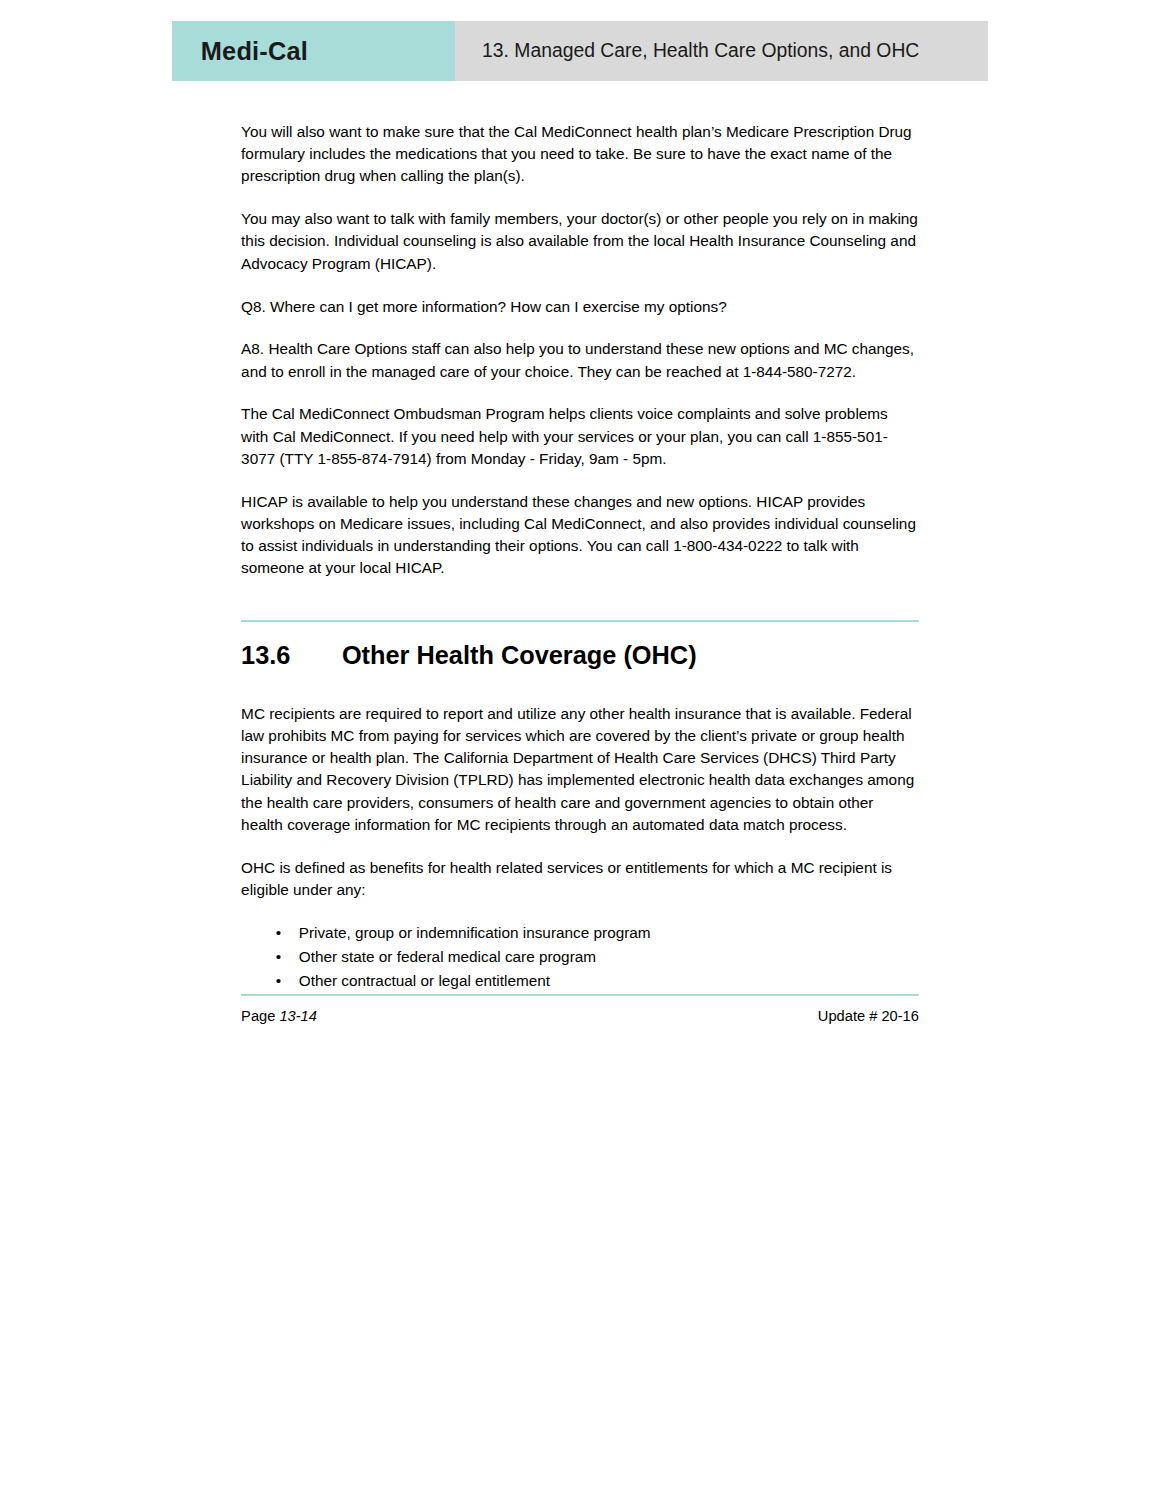Medi-Cal
13. Managed Care, Health Care Options, and OHC
You will also want to make sure that the Cal MediConnect health plan’s Medicare Prescription Drug formulary includes the medications that you need to take. Be sure to have the exact name of the prescription drug when calling the plan(s).
You may also want to talk with family members, your doctor(s) or other people you rely on in making this decision. Individual counseling is also available from the local Health Insurance Counseling and Advocacy Program (HICAP).
Q8. Where can I get more information? How can I exercise my options?
A8. Health Care Options staff can also help you to understand these new options and MC changes, and to enroll in the managed care of your choice. They can be reached at 1-844-580-7272.
The Cal MediConnect Ombudsman Program helps clients voice complaints and solve problems with Cal MediConnect. If you need help with your services or your plan, you can call 1-855-501-3077 (TTY 1-855-874-7914) from Monday - Friday, 9am - 5pm.
HICAP is available to help you understand these changes and new options. HICAP provides workshops on Medicare issues, including Cal MediConnect, and also provides individual counseling to assist individuals in understanding their options. You can call 1-800-434-0222 to talk with someone at your local HICAP.
13.6 Other Health Coverage (OHC)
MC recipients are required to report and utilize any other health insurance that is available. Federal law prohibits MC from paying for services which are covered by the client’s private or group health insurance or health plan. The California Department of Health Care Services (DHCS) Third Party Liability and Recovery Division (TPLRD) has implemented electronic health data exchanges among the health care providers, consumers of health care and government agencies to obtain other health coverage information for MC recipients through an automated data match process.
OHC is defined as benefits for health related services or entitlements for which a MC recipient is eligible under any:
Private, group or indemnification insurance program
Other state or federal medical care program
Other contractual or legal entitlement
Page 13-14
Update # 20-16